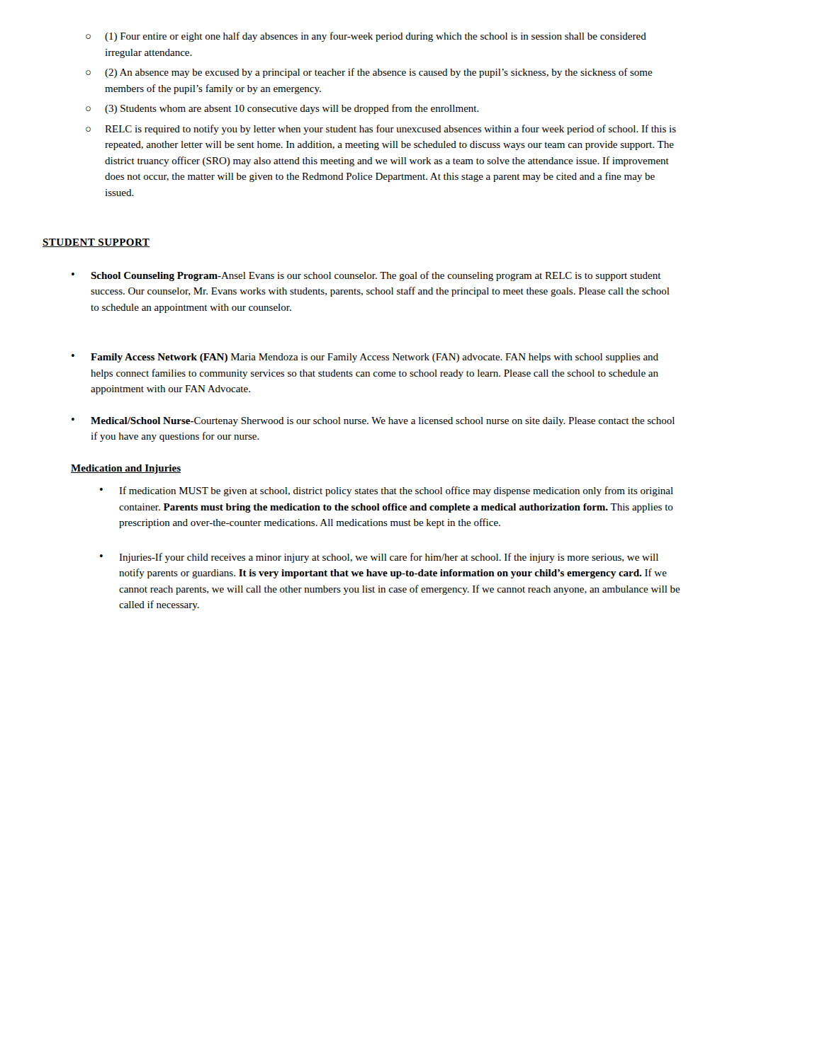(1) Four entire or eight one half day absences in any four-week period during which the school is in session shall be considered irregular attendance.
(2) An absence may be excused by a principal or teacher if the absence is caused by the pupil’s sickness, by the sickness of some members of the pupil’s family or by an emergency.
(3) Students whom are absent 10 consecutive days will be dropped from the enrollment.
RELC is required to notify you by letter when your student has four unexcused absences within a four week period of school. If this is repeated, another letter will be sent home. In addition, a meeting will be scheduled to discuss ways our team can provide support. The district truancy officer (SRO) may also attend this meeting and we will work as a team to solve the attendance issue. If improvement does not occur, the matter will be given to the Redmond Police Department. At this stage a parent may be cited and a fine may be issued.
STUDENT SUPPORT
School Counseling Program-Ansel Evans is our school counselor. The goal of the counseling program at RELC is to support student success. Our counselor, Mr. Evans works with students, parents, school staff and the principal to meet these goals. Please call the school to schedule an appointment with our counselor.
Family Access Network (FAN) Maria Mendoza is our Family Access Network (FAN) advocate. FAN helps with school supplies and helps connect families to community services so that students can come to school ready to learn. Please call the school to schedule an appointment with our FAN Advocate.
Medical/School Nurse-Courtenay Sherwood is our school nurse. We have a licensed school nurse on site daily. Please contact the school if you have any questions for our nurse.
Medication and Injuries
If medication MUST be given at school, district policy states that the school office may dispense medication only from its original container. Parents must bring the medication to the school office and complete a medical authorization form. This applies to prescription and over-the-counter medications. All medications must be kept in the office.
Injuries-If your child receives a minor injury at school, we will care for him/her at school. If the injury is more serious, we will notify parents or guardians. It is very important that we have up-to-date information on your child’s emergency card. If we cannot reach parents, we will call the other numbers you list in case of emergency. If we cannot reach anyone, an ambulance will be called if necessary.